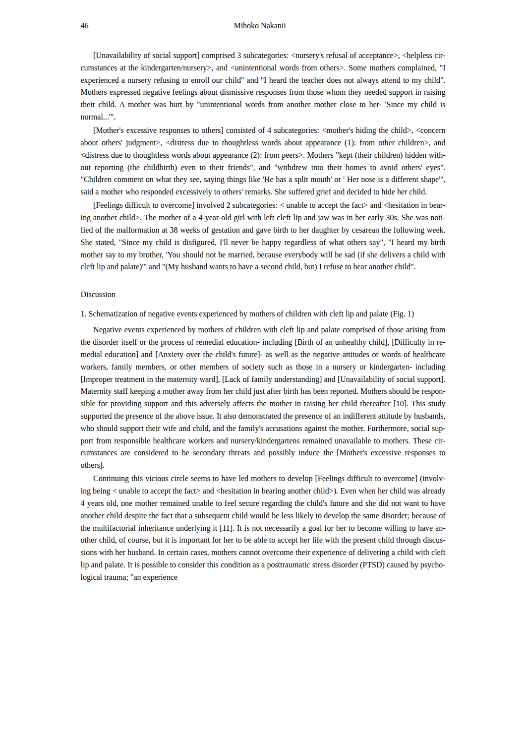46 Mihoko Nakanii
[Unavailability of social support] comprised 3 subcategories: <nursery's refusal of acceptance>, <helpless circumstances at the kindergarten/nursery>, and <unintentional words from others>. Some mothers complained, "I experienced a nursery refusing to enroll our child" and "I heard the teacher does not always attend to my child". Mothers expressed negative feelings about dismissive responses from those whom they needed support in raising their child. A mother was hurt by "unintentional words from another mother close to her- 'Since my child is normal...'".
[Mother's excessive responses to others] consisted of 4 subcategories: <mother's hiding the child>, <concern about others' judgment>, <distress due to thoughtless words about appearance (1): from other children>, and <distress due to thoughtless words about appearance (2): from peers>. Mothers "kept (their children) hidden without reporting (the childbirth) even to their friends", and "withdrew into their homes to avoid others' eyes". "Children comment on what they see, saying things like 'He has a split mouth' or ' Her nose is a different shape'", said a mother who responded excessively to others' remarks. She suffered grief and decided to hide her child.
[Feelings difficult to overcome] involved 2 subcategories: < unable to accept the fact> and <hesitation in bearing another child>. The mother of a 4-year-old girl with left cleft lip and jaw was in her early 30s. She was notified of the malformation at 38 weeks of gestation and gave birth to her daughter by cesarean the following week. She stated, "Since my child is disfigured, I'll never be happy regardless of what others say", "I heard my birth mother say to my brother, 'You should not be married, because everybody will be sad (if she delivers a child with cleft lip and palate)'" and "(My husband wants to have a second child, but) I refuse to bear another child".
Discussion
1. Schematization of negative events experienced by mothers of children with cleft lip and palate (Fig. 1)
Negative events experienced by mothers of children with cleft lip and palate comprised of those arising from the disorder itself or the process of remedial education- including [Birth of an unhealthy child], [Difficulty in remedial education] and [Anxiety over the child's future]- as well as the negative attitudes or words of healthcare workers, family members, or other members of society such as those in a nursery or kindergarten- including [Improper treatment in the maternity ward], [Lack of family understanding] and [Unavailability of social support]. Maternity staff keeping a mother away from her child just after birth has been reported. Mothers should be responsible for providing support and this adversely affects the mother in raising her child thereafter [10]. This study supported the presence of the above issue. It also demonstrated the presence of an indifferent attitude by husbands, who should support their wife and child, and the family's accusations against the mother. Furthermore, social support from responsible healthcare workers and nursery/kindergartens remained unavailable to mothers. These circumstances are considered to be secondary threats and possibly induce the [Mother's excessive responses to others].
Continuing this vicious circle seems to have led mothers to develop [Feelings difficult to overcome] (involving being < unable to accept the fact> and <hesitation in bearing another child>). Even when her child was already 4 years old, one mother remained unable to feel secure regarding the child's future and she did not want to have another child despite the fact that a subsequent child would be less likely to develop the same disorder; because of the multifactorial inheritance underlying it [11]. It is not necessarily a goal for her to become willing to have another child, of course, but it is important for her to be able to accept her life with the present child through discussions with her husband. In certain cases, mothers cannot overcome their experience of delivering a child with cleft lip and palate. It is possible to consider this condition as a posttraumatic stress disorder (PTSD) caused by psychological trauma; "an experience